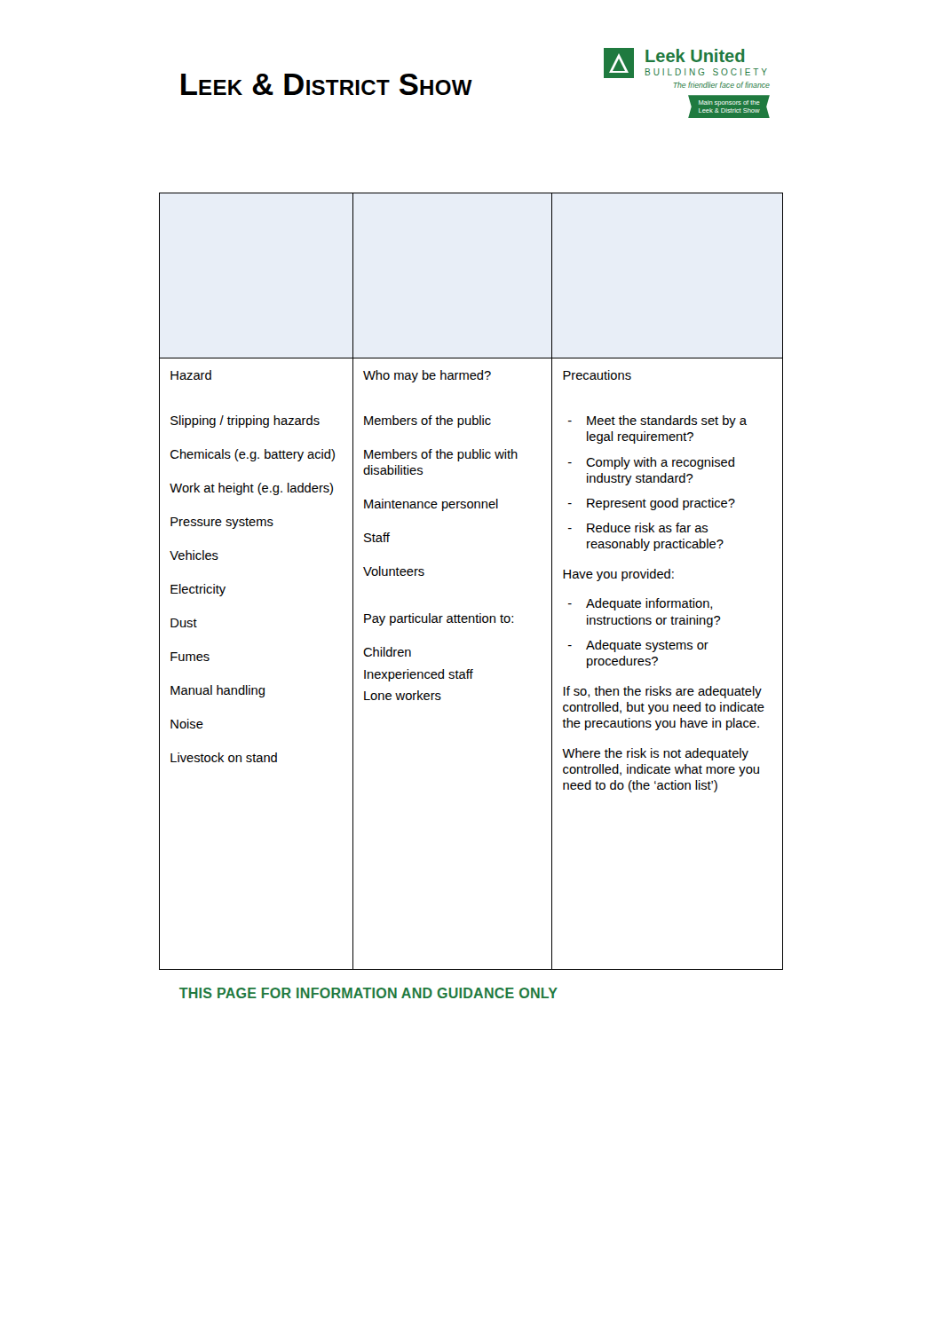Leek & District Show
Leek United
BUILDING SOCIETY
The friendlier face of finance
Main sponsors of the
Leek & District Show
| Hazard Slipping / tripping hazards Chemicals (e.g. battery acid) Work at height (e.g. ladders) Pressure systems Vehicles Electricity Dust Fumes Manual handling Noise Livestock on stand | Who may be harmed? Members of the public Members of the public with disabilities Maintenance personnel Staff Volunteers Pay particular attention to: Children Inexperienced staff Lone workers | Precautions Meet the standards set by a legal requirement? Comply with a recognised industry standard? Represent good practice? Reduce risk as far as reasonably practicable? Have you provided: Adequate information, instructions or training? Adequate systems or procedures? If so, then the risks are adequately controlled, but you need to indicate the precautions you have in place. Where the risk is not adequately controlled, indicate what more you need to do (the ‘action list’) |
THIS PAGE FOR INFORMATION AND GUIDANCE ONLY